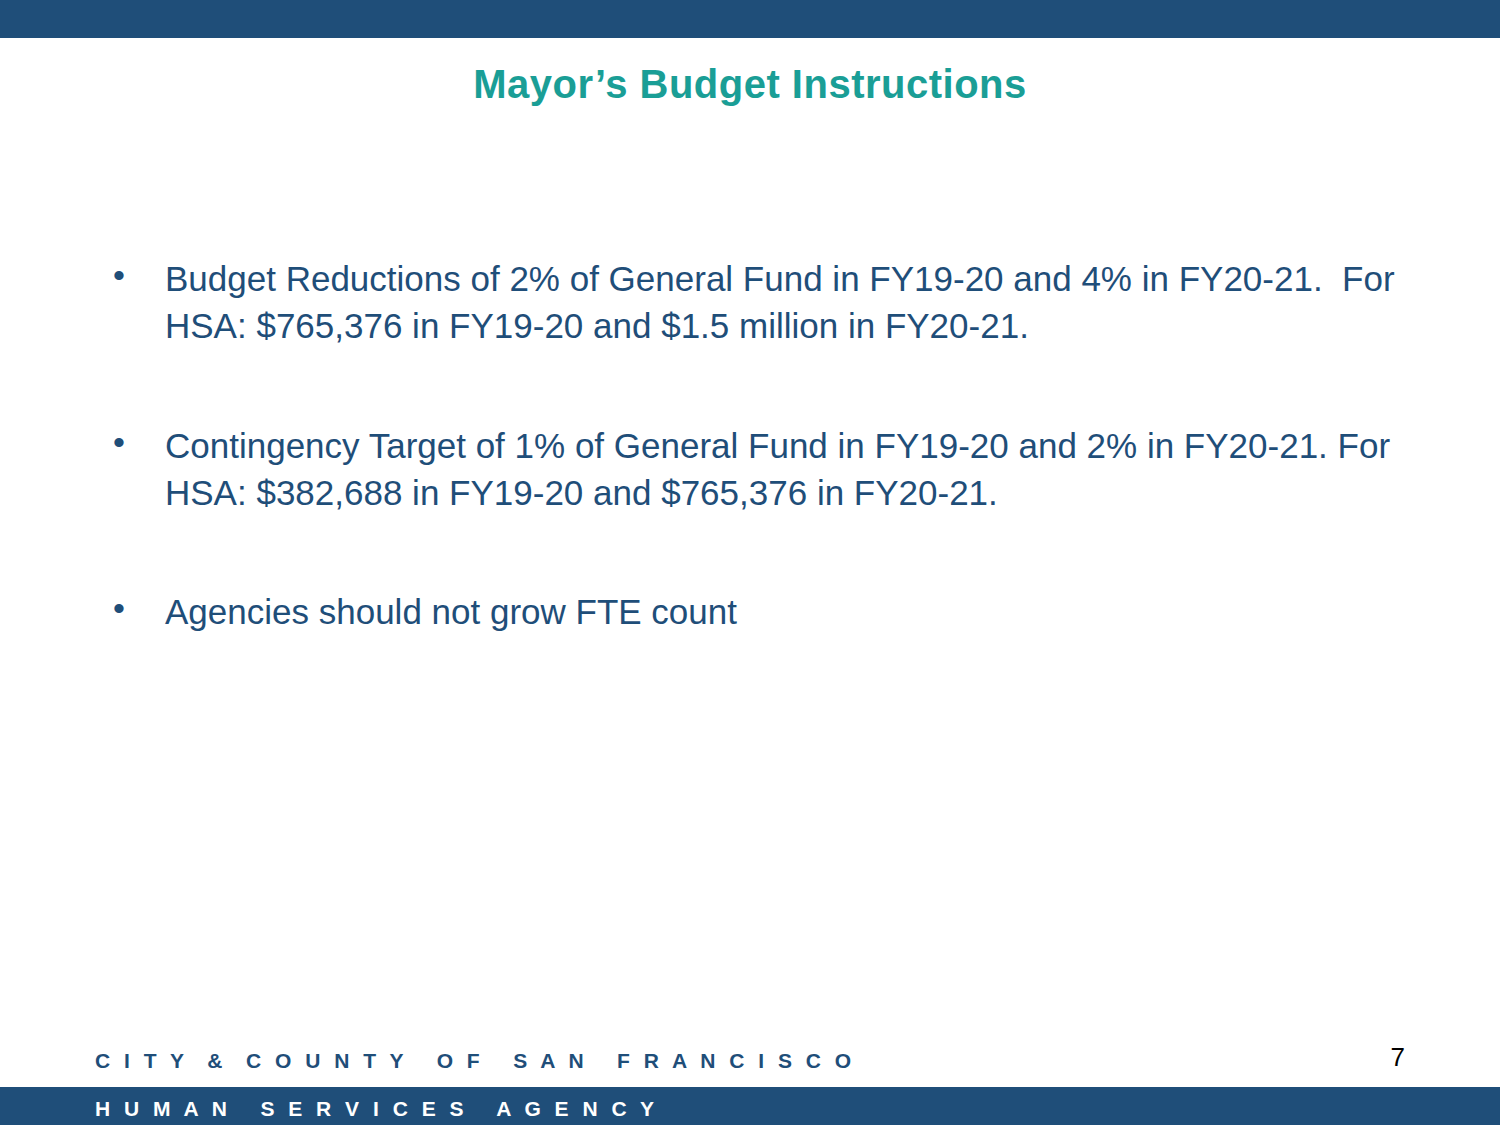Mayor’s Budget Instructions
Budget Reductions of 2% of General Fund in FY19-20 and 4% in FY20-21. For HSA: $765,376 in FY19-20 and $1.5 million in FY20-21.
Contingency Target of 1% of General Fund in FY19-20 and 2% in FY20-21. For HSA: $382,688 in FY19-20 and $765,376 in FY20-21.
Agencies should not grow FTE count
C I T Y & C O U N T Y O F S A N F R A N C I S C O
7
H U M A N S E R V I C E S A G E N C Y